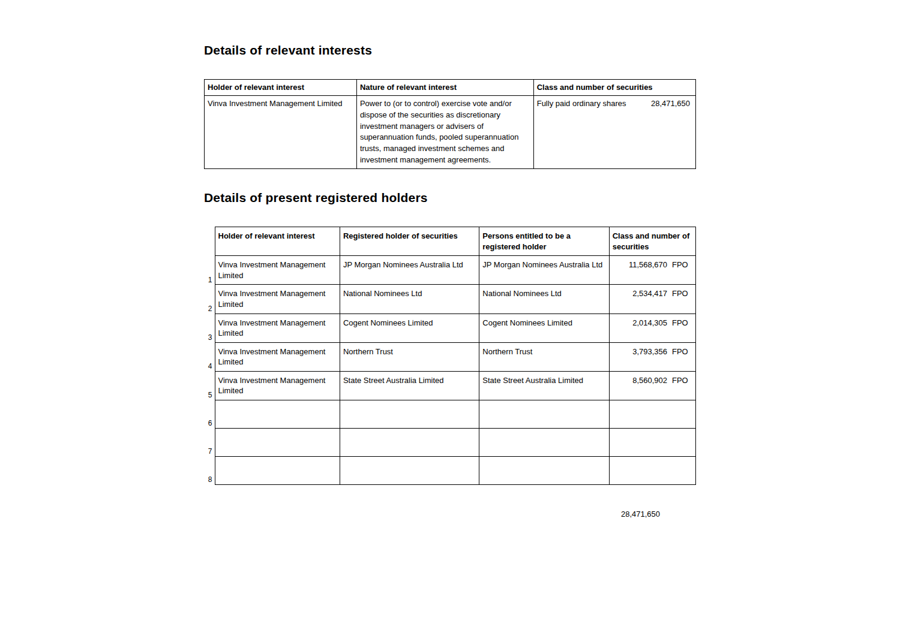Details of relevant interests
| Holder of relevant interest | Nature of relevant interest | Class and number of securities |
| --- | --- | --- |
| Vinva Investment Management Limited | Power to (or to control) exercise vote and/or dispose of the securities as discretionary investment managers or advisers of superannuation funds, pooled superannuation trusts, managed investment schemes and investment management agreements. | Fully paid ordinary shares 28,471,650 |
Details of present registered holders
| | Holder of relevant interest | Registered holder of securities | Persons entitled to be a registered holder | Class and number of securities |
| --- | --- | --- | --- | --- |
| 1 | Vinva Investment Management Limited | JP Morgan Nominees Australia Ltd | JP Morgan Nominees Australia Ltd | 11,568,670 FPO |
| 2 | Vinva Investment Management Limited | National Nominees Ltd | National Nominees Ltd | 2,534,417 FPO |
| 3 | Vinva Investment Management Limited | Cogent Nominees Limited | Cogent Nominees Limited | 2,014,305 FPO |
| 4 | Vinva Investment Management Limited | Northern Trust | Northern Trust | 3,793,356 FPO |
| 5 | Vinva Investment Management Limited | State Street Australia Limited | State Street Australia Limited | 8,560,902 FPO |
| 6 | | | | |
| 7 | | | | |
| 8 | | | | |
28,471,650